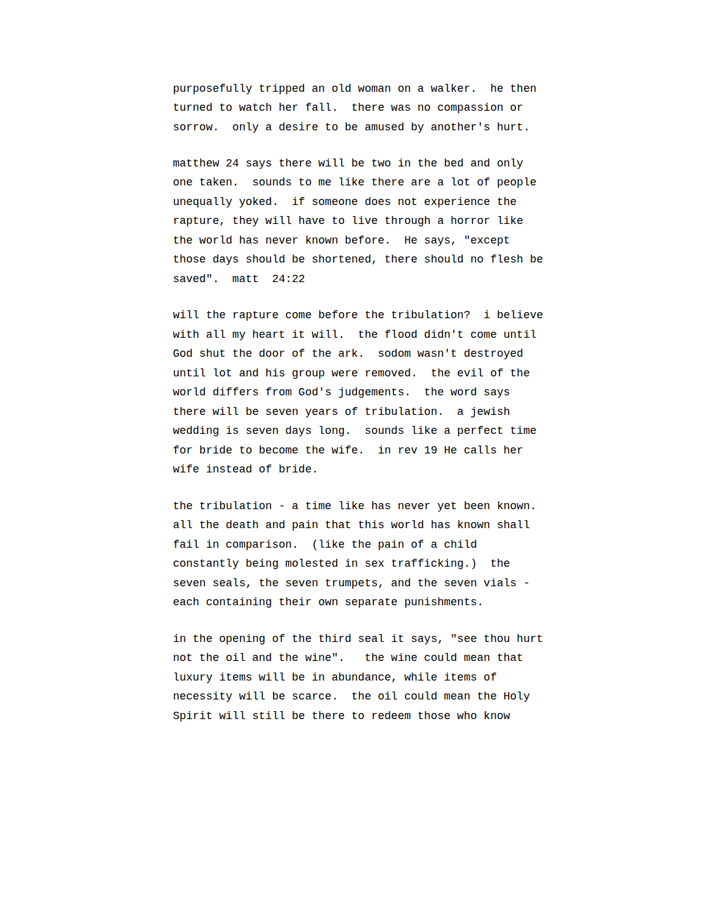purposefully tripped an old woman on a walker. he then turned to watch her fall. there was no compassion or sorrow. only a desire to be amused by another's hurt.
matthew 24 says there will be two in the bed and only one taken. sounds to me like there are a lot of people unequally yoked. if someone does not experience the rapture, they will have to live through a horror like the world has never known before. He says, "except those days should be shortened, there should no flesh be saved". matt 24:22
will the rapture come before the tribulation? i believe with all my heart it will. the flood didn't come until God shut the door of the ark. sodom wasn't destroyed until lot and his group were removed. the evil of the world differs from God's judgements. the word says there will be seven years of tribulation. a jewish wedding is seven days long. sounds like a perfect time for bride to become the wife. in rev 19 He calls her wife instead of bride.
the tribulation - a time like has never yet been known. all the death and pain that this world has known shall fail in comparison. (like the pain of a child constantly being molested in sex trafficking.) the seven seals, the seven trumpets, and the seven vials - each containing their own separate punishments.
in the opening of the third seal it says, "see thou hurt not the oil and the wine". the wine could mean that luxury items will be in abundance, while items of necessity will be scarce. the oil could mean the Holy Spirit will still be there to redeem those who know